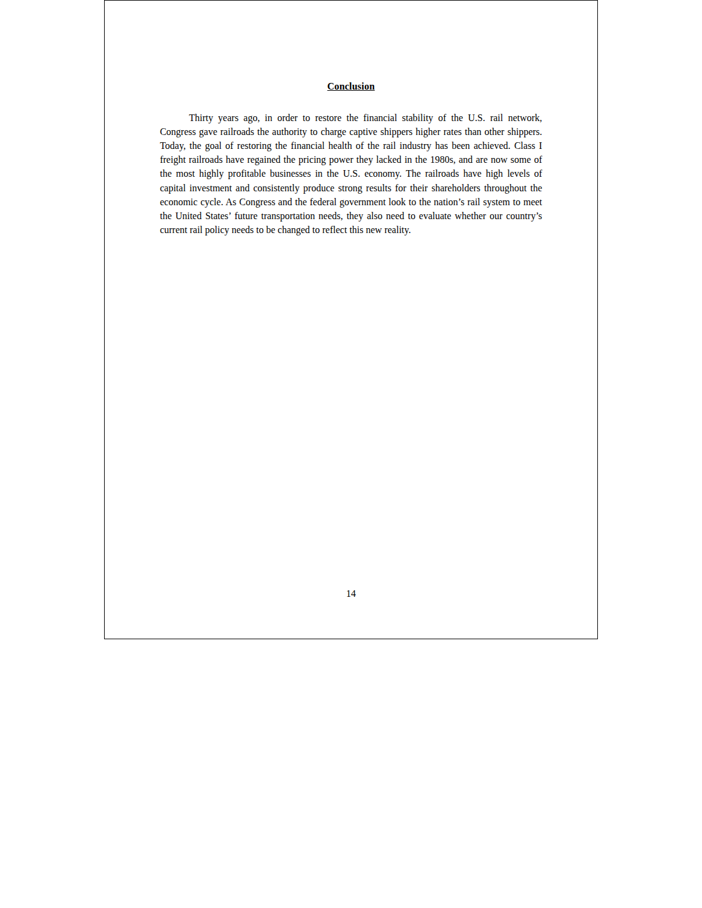Conclusion
Thirty years ago, in order to restore the financial stability of the U.S. rail network, Congress gave railroads the authority to charge captive shippers higher rates than other shippers. Today, the goal of restoring the financial health of the rail industry has been achieved. Class I freight railroads have regained the pricing power they lacked in the 1980s, and are now some of the most highly profitable businesses in the U.S. economy. The railroads have high levels of capital investment and consistently produce strong results for their shareholders throughout the economic cycle. As Congress and the federal government look to the nation’s rail system to meet the United States’ future transportation needs, they also need to evaluate whether our country’s current rail policy needs to be changed to reflect this new reality.
14